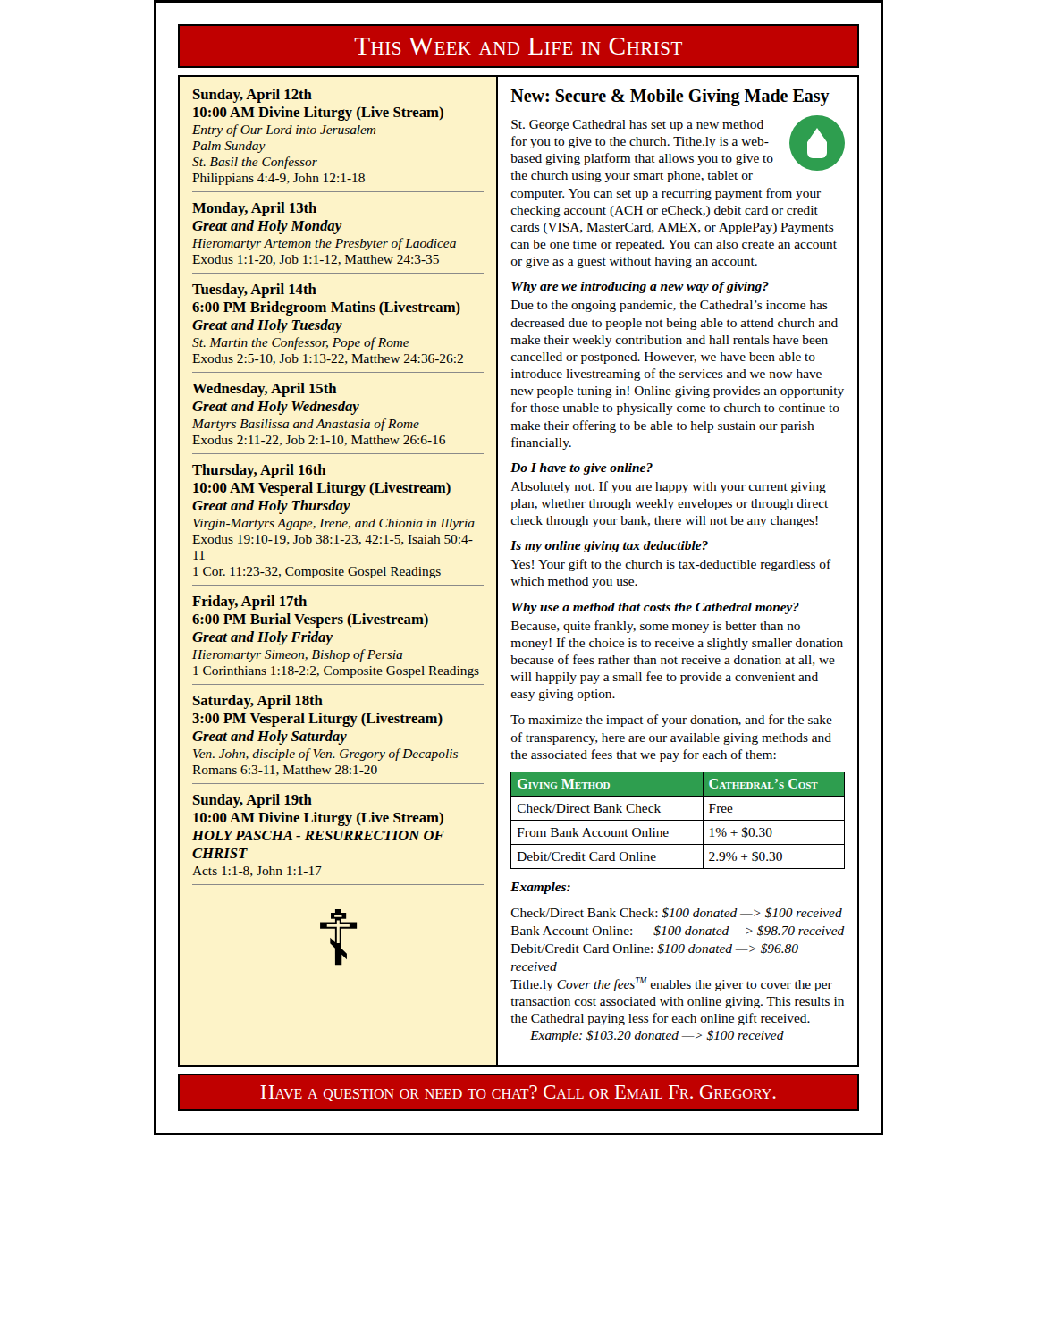This Week and Life in Christ
Sunday, April 12th
10:00 AM Divine Liturgy (Live Stream)
Entry of Our Lord into Jerusalem
Palm Sunday
St. Basil the Confessor
Philippians 4:4-9, John 12:1-18
Monday, April 13th
Great and Holy Monday
Hieromartyr Artemon the Presbyter of Laodicea
Exodus 1:1-20, Job 1:1-12, Matthew 24:3-35
Tuesday, April 14th
6:00 PM Bridegroom Matins (Livestream)
Great and Holy Tuesday
St. Martin the Confessor, Pope of Rome
Exodus 2:5-10, Job 1:13-22, Matthew 24:36-26:2
Wednesday, April 15th
Great and Holy Wednesday
Martyrs Basilissa and Anastasia of Rome
Exodus 2:11-22, Job 2:1-10, Matthew 26:6-16
Thursday, April 16th
10:00 AM Vesperal Liturgy (Livestream)
Great and Holy Thursday
Virgin-Martyrs Agape, Irene, and Chionia in Illyria
Exodus 19:10-19, Job 38:1-23, 42:1-5, Isaiah 50:4-11
1 Cor. 11:23-32, Composite Gospel Readings
Friday, April 17th
6:00 PM Burial Vespers (Livestream)
Great and Holy Friday
Hieromartyr Simeon, Bishop of Persia
1 Corinthians 1:18-2:2, Composite Gospel Readings
Saturday, April 18th
3:00 PM Vesperal Liturgy (Livestream)
Great and Holy Saturday
Ven. John, disciple of Ven. Gregory of Decapolis
Romans 6:3-11, Matthew 28:1-20
Sunday, April 19th
10:00 AM Divine Liturgy (Live Stream)
HOLY PASCHA - RESURRECTION OF CHRIST
Acts 1:1-8, John 1:1-17
☦
New: Secure & Mobile Giving Made Easy
St. George Cathedral has set up a new method for you to give to the church. Tithe.ly is a web-based giving platform that allows you to give to the church using your smart phone, tablet or computer. You can set up a recurring payment from your checking account (ACH or eCheck,) debit card or credit cards (VISA, MasterCard, AMEX, or ApplePay) Payments can be one time or repeated. You can also create an account or give as a guest without having an account.
Why are we introducing a new way of giving?
Due to the ongoing pandemic, the Cathedral’s income has decreased due to people not being able to attend church and make their weekly contribution and hall rentals have been cancelled or postponed. However, we have been able to introduce livestreaming of the services and we now have new people tuning in! Online giving provides an opportunity for those unable to physically come to church to continue to make their offering to be able to help sustain our parish financially.
Do I have to give online?
Absolutely not. If you are happy with your current giving plan, whether through weekly envelopes or through direct check through your bank, there will not be any changes!
Is my online giving tax deductible?
Yes! Your gift to the church is tax-deductible regardless of which method you use.
Why use a method that costs the Cathedral money?
Because, quite frankly, some money is better than no money! If the choice is to receive a slightly smaller donation because of fees rather than not receive a donation at all, we will happily pay a small fee to provide a convenient and easy giving option.
To maximize the impact of your donation, and for the sake of transparency, here are our available giving methods and the associated fees that we pay for each of them:
| Giving Method | Cathedral’s Cost |
| --- | --- |
| Check/Direct Bank Check | Free |
| From Bank Account Online | 1% + $0.30 |
| Debit/Credit Card Online | 2.9% + $0.30 |
Examples:
Check/Direct Bank Check: $100 donated —> $100 received
Bank Account Online: $100 donated —> $98.70 received
Debit/Credit Card Online: $100 donated —> $96.80 received
Tithe.ly Cover the feesTM enables the giver to cover the per transaction cost associated with online giving. This results in the Cathedral paying less for each online gift received. Example: $103.20 donated —> $100 received
Have a question or need to chat? Call or Email Fr. Gregory.